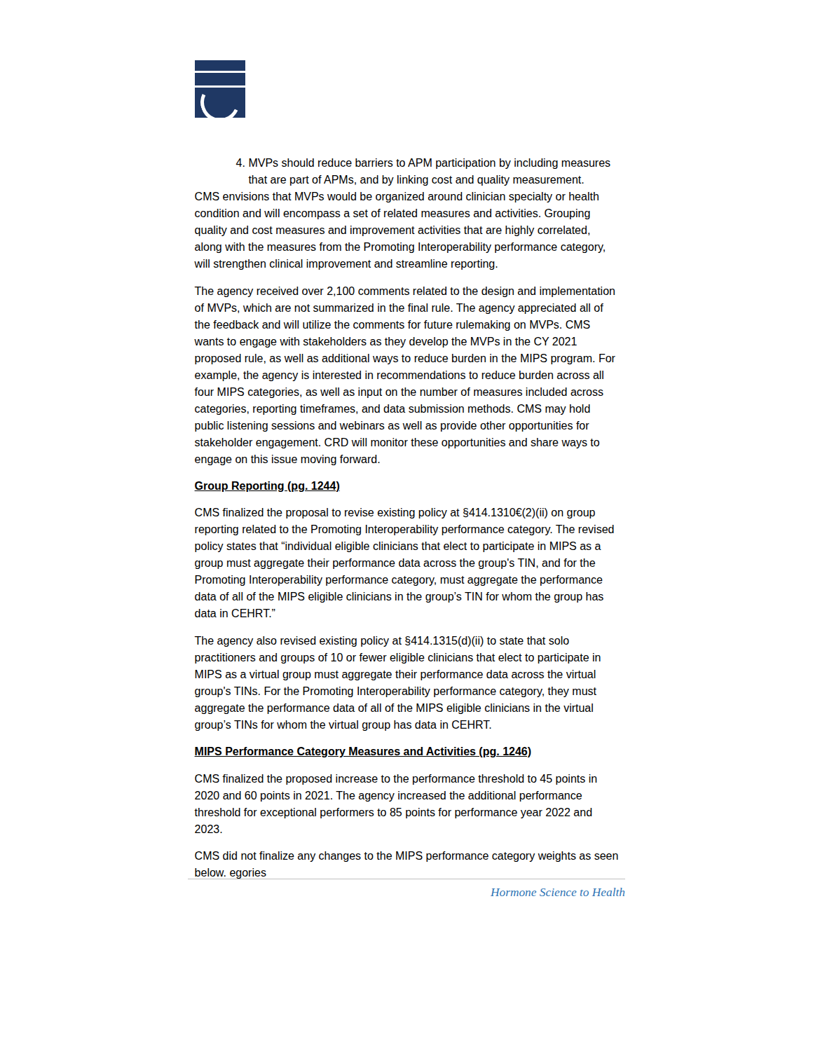MVPs should reduce barriers to APM participation by including measures that are part of APMs, and by linking cost and quality measurement.
CMS envisions that MVPs would be organized around clinician specialty or health condition and will encompass a set of related measures and activities. Grouping quality and cost measures and improvement activities that are highly correlated, along with the measures from the Promoting Interoperability performance category, will strengthen clinical improvement and streamline reporting.
The agency received over 2,100 comments related to the design and implementation of MVPs, which are not summarized in the final rule. The agency appreciated all of the feedback and will utilize the comments for future rulemaking on MVPs. CMS wants to engage with stakeholders as they develop the MVPs in the CY 2021 proposed rule, as well as additional ways to reduce burden in the MIPS program. For example, the agency is interested in recommendations to reduce burden across all four MIPS categories, as well as input on the number of measures included across categories, reporting timeframes, and data submission methods. CMS may hold public listening sessions and webinars as well as provide other opportunities for stakeholder engagement. CRD will monitor these opportunities and share ways to engage on this issue moving forward.
Group Reporting (pg. 1244)
CMS finalized the proposal to revise existing policy at §414.1310€(2)(ii) on group reporting related to the Promoting Interoperability performance category. The revised policy states that “individual eligible clinicians that elect to participate in MIPS as a group must aggregate their performance data across the group's TIN, and for the Promoting Interoperability performance category, must aggregate the performance data of all of the MIPS eligible clinicians in the group’s TIN for whom the group has data in CEHRT.”
The agency also revised existing policy at §414.1315(d)(ii) to state that solo practitioners and groups of 10 or fewer eligible clinicians that elect to participate in MIPS as a virtual group must aggregate their performance data across the virtual group's TINs. For the Promoting Interoperability performance category, they must aggregate the performance data of all of the MIPS eligible clinicians in the virtual group’s TINs for whom the virtual group has data in CEHRT.
MIPS Performance Category Measures and Activities (pg. 1246)
CMS finalized the proposed increase to the performance threshold to 45 points in 2020 and 60 points in 2021. The agency increased the additional performance threshold for exceptional performers to 85 points for performance year 2022 and 2023.
CMS did not finalize any changes to the MIPS performance category weights as seen below. egories
Hormone Science to Health